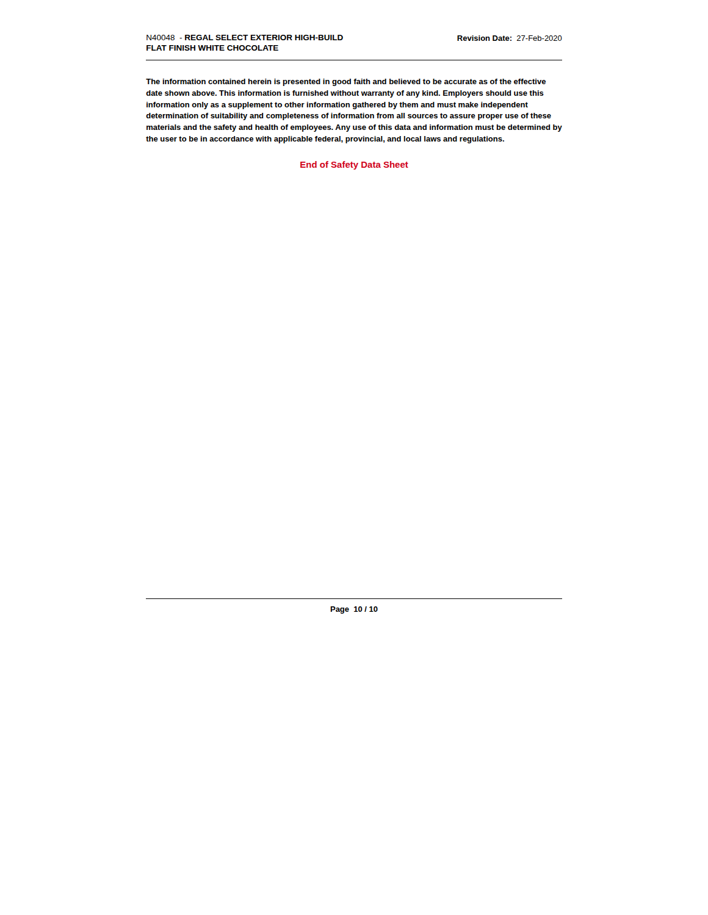N40048 - REGAL SELECT EXTERIOR HIGH-BUILD
FLAT FINISH WHITE CHOCOLATE
Revision Date: 27-Feb-2020
The information contained herein is presented in good faith and believed to be accurate as of the effective date shown above. This information is furnished without warranty of any kind. Employers should use this information only as a supplement to other information gathered by them and must make independent determination of suitability and completeness of information from all sources to assure proper use of these materials and the safety and health of employees. Any use of this data and information must be determined by the user to be in accordance with applicable federal, provincial, and local laws and regulations.
End of Safety Data Sheet
Page 10 / 10